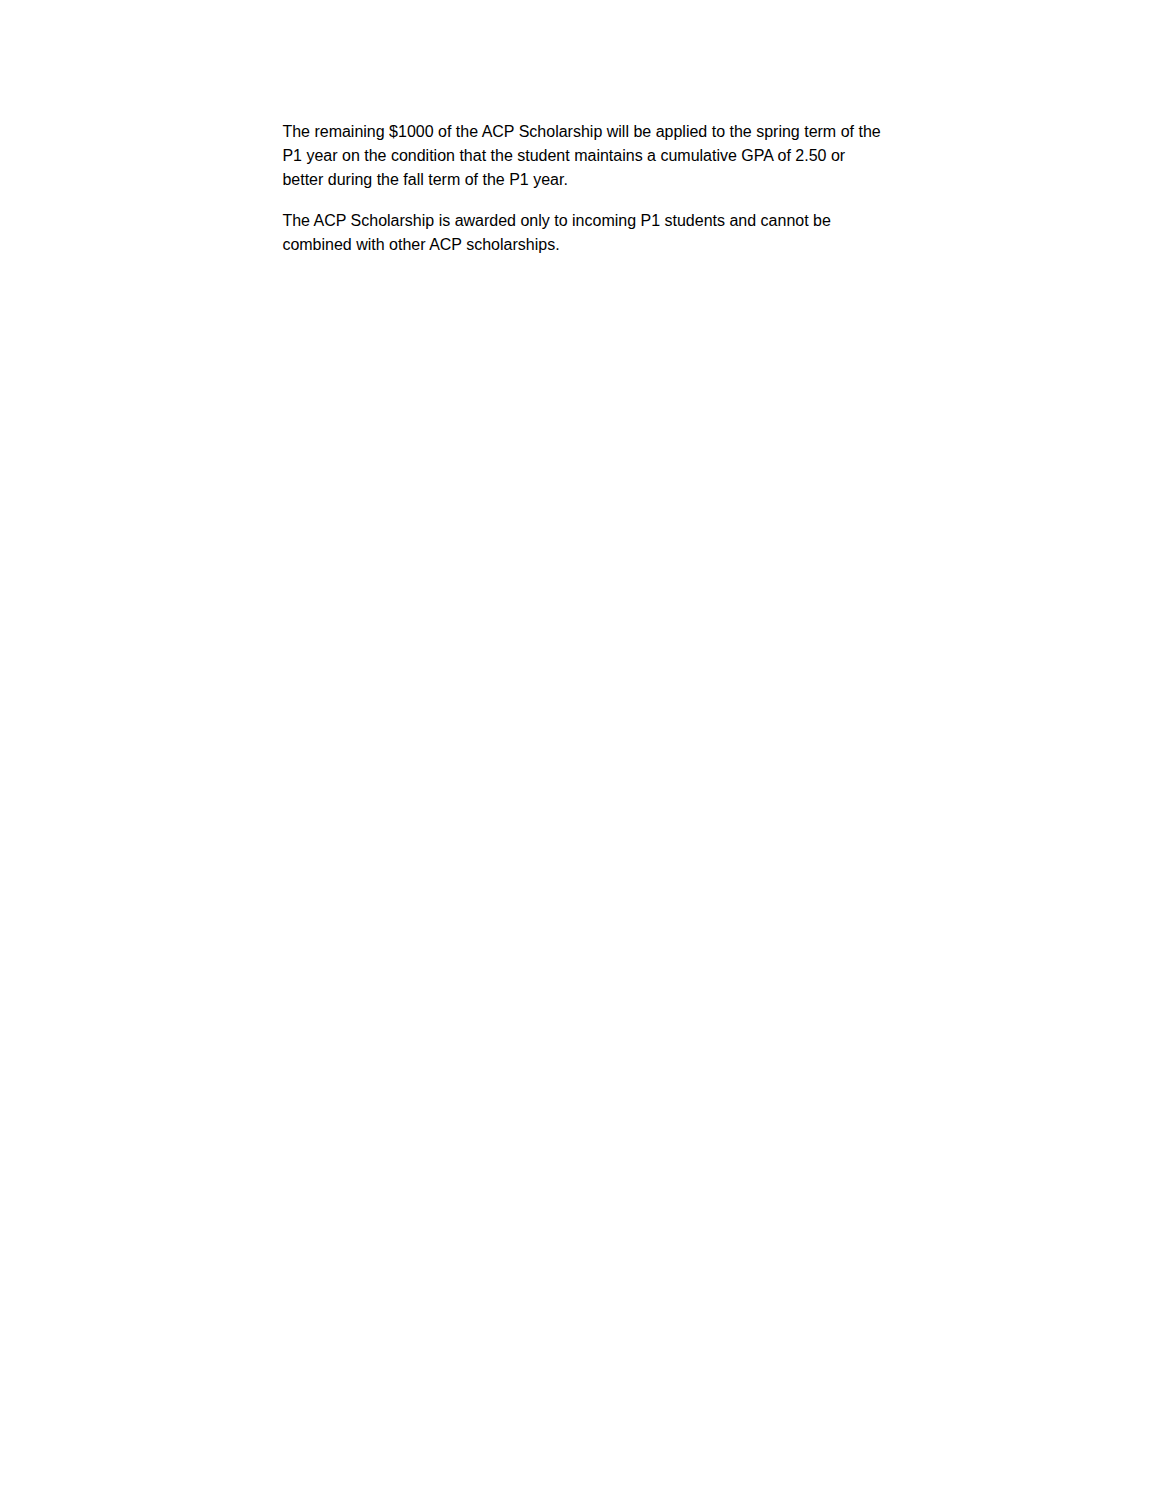The remaining $1000 of the ACP Scholarship will be applied to the spring term of the P1 year on the condition that the student maintains a cumulative GPA of 2.50 or better during the fall term of the P1 year.
The ACP Scholarship is awarded only to incoming P1 students and cannot be combined with other ACP scholarships.